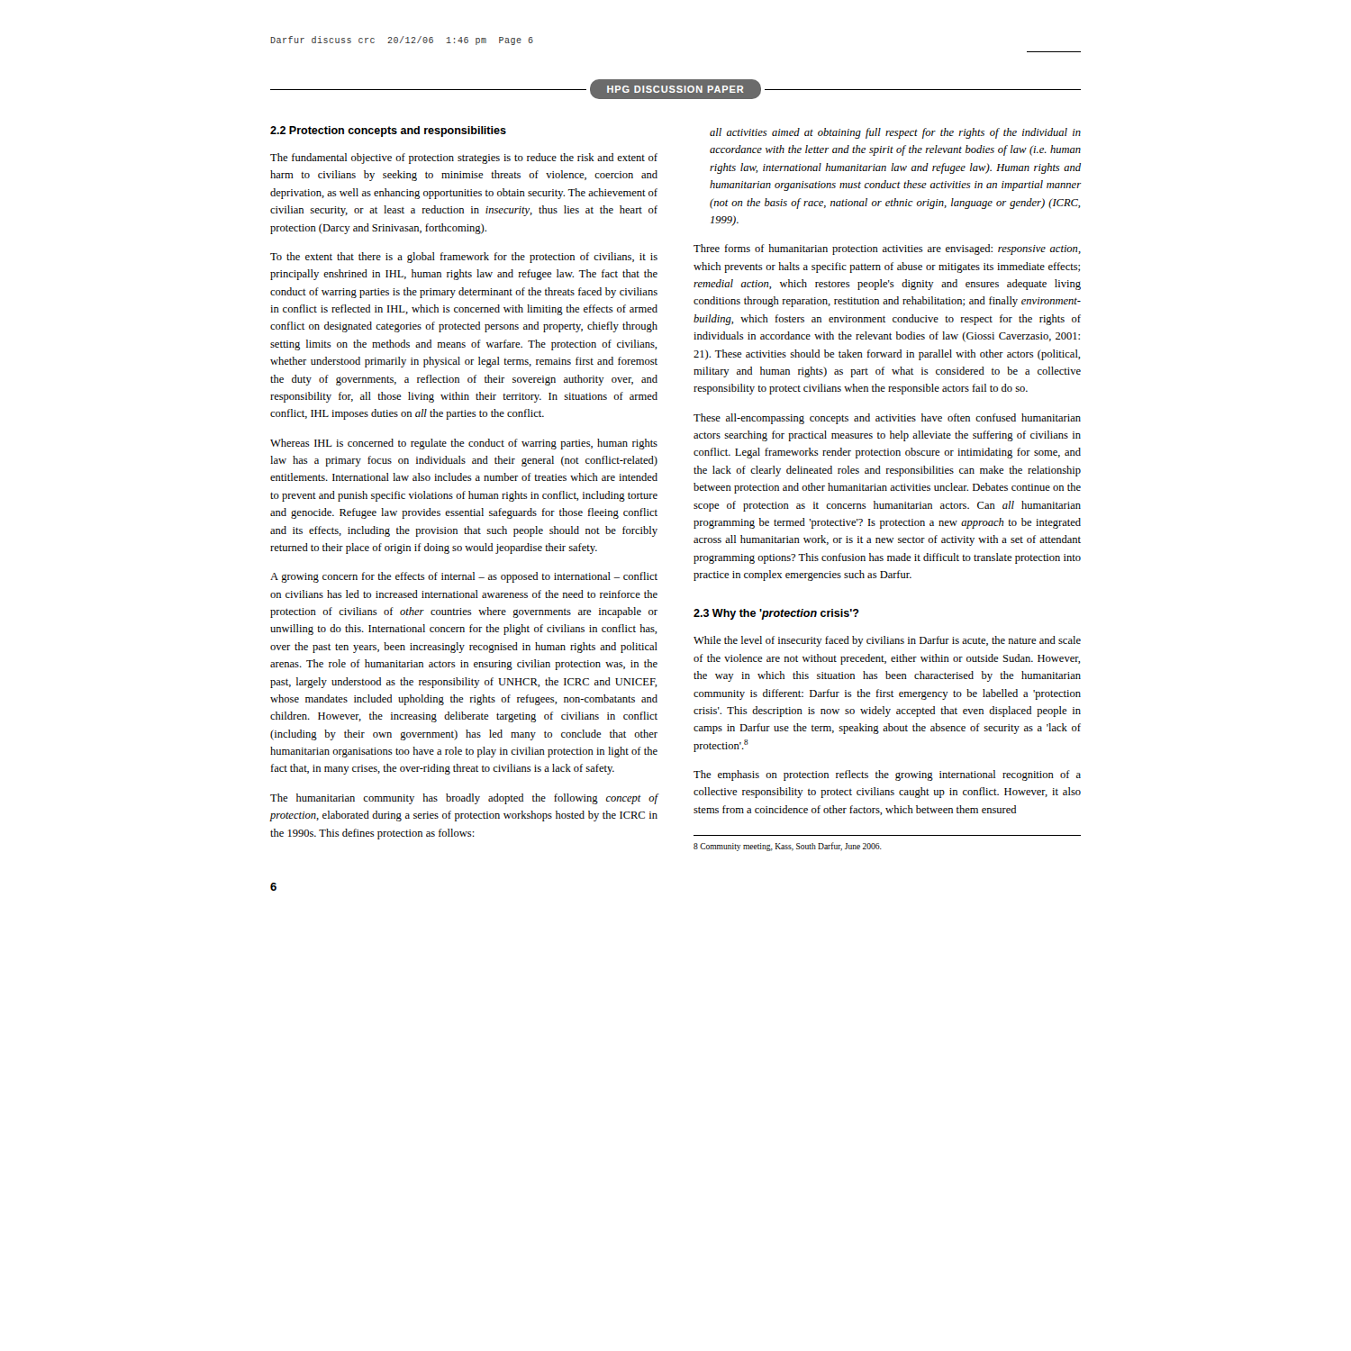Darfur discuss crc 20/12/06 1:46 pm Page 6
HPG Discussion Paper
2.2 Protection concepts and responsibilities
The fundamental objective of protection strategies is to reduce the risk and extent of harm to civilians by seeking to minimise threats of violence, coercion and deprivation, as well as enhancing opportunities to obtain security. The achievement of civilian security, or at least a reduction in insecurity, thus lies at the heart of protection (Darcy and Srinivasan, forthcoming).
To the extent that there is a global framework for the protection of civilians, it is principally enshrined in IHL, human rights law and refugee law. The fact that the conduct of warring parties is the primary determinant of the threats faced by civilians in conflict is reflected in IHL, which is concerned with limiting the effects of armed conflict on designated categories of protected persons and property, chiefly through setting limits on the methods and means of warfare. The protection of civilians, whether understood primarily in physical or legal terms, remains first and foremost the duty of governments, a reflection of their sovereign authority over, and responsibility for, all those living within their territory. In situations of armed conflict, IHL imposes duties on all the parties to the conflict.
Whereas IHL is concerned to regulate the conduct of warring parties, human rights law has a primary focus on individuals and their general (not conflict-related) entitlements. International law also includes a number of treaties which are intended to prevent and punish specific violations of human rights in conflict, including torture and genocide. Refugee law provides essential safeguards for those fleeing conflict and its effects, including the provision that such people should not be forcibly returned to their place of origin if doing so would jeopardise their safety.
A growing concern for the effects of internal – as opposed to international – conflict on civilians has led to increased international awareness of the need to reinforce the protection of civilians of other countries where governments are incapable or unwilling to do this. International concern for the plight of civilians in conflict has, over the past ten years, been increasingly recognised in human rights and political arenas. The role of humanitarian actors in ensuring civilian protection was, in the past, largely understood as the responsibility of UNHCR, the ICRC and UNICEF, whose mandates included upholding the rights of refugees, non-combatants and children. However, the increasing deliberate targeting of civilians in conflict (including by their own government) has led many to conclude that other humanitarian organisations too have a role to play in civilian protection in light of the fact that, in many crises, the over-riding threat to civilians is a lack of safety.
The humanitarian community has broadly adopted the following concept of protection, elaborated during a series of protection workshops hosted by the ICRC in the 1990s. This defines protection as follows:
all activities aimed at obtaining full respect for the rights of the individual in accordance with the letter and the spirit of the relevant bodies of law (i.e. human rights law, international humanitarian law and refugee law). Human rights and humanitarian organisations must conduct these activities in an impartial manner (not on the basis of race, national or ethnic origin, language or gender) (ICRC, 1999).
Three forms of humanitarian protection activities are envisaged: responsive action, which prevents or halts a specific pattern of abuse or mitigates its immediate effects; remedial action, which restores people's dignity and ensures adequate living conditions through reparation, restitution and rehabilitation; and finally environment-building, which fosters an environment conducive to respect for the rights of individuals in accordance with the relevant bodies of law (Giossi Caverzasio, 2001: 21). These activities should be taken forward in parallel with other actors (political, military and human rights) as part of what is considered to be a collective responsibility to protect civilians when the responsible actors fail to do so.
These all-encompassing concepts and activities have often confused humanitarian actors searching for practical measures to help alleviate the suffering of civilians in conflict. Legal frameworks render protection obscure or intimidating for some, and the lack of clearly delineated roles and responsibilities can make the relationship between protection and other humanitarian activities unclear. Debates continue on the scope of protection as it concerns humanitarian actors. Can all humanitarian programming be termed 'protective'? Is protection a new approach to be integrated across all humanitarian work, or is it a new sector of activity with a set of attendant programming options? This confusion has made it difficult to translate protection into practice in complex emergencies such as Darfur.
2.3 Why the 'protection crisis'?
While the level of insecurity faced by civilians in Darfur is acute, the nature and scale of the violence are not without precedent, either within or outside Sudan. However, the way in which this situation has been characterised by the humanitarian community is different: Darfur is the first emergency to be labelled a 'protection crisis'. This description is now so widely accepted that even displaced people in camps in Darfur use the term, speaking about the absence of security as a 'lack of protection'.8
The emphasis on protection reflects the growing international recognition of a collective responsibility to protect civilians caught up in conflict. However, it also stems from a coincidence of other factors, which between them ensured
8 Community meeting, Kass, South Darfur, June 2006.
6